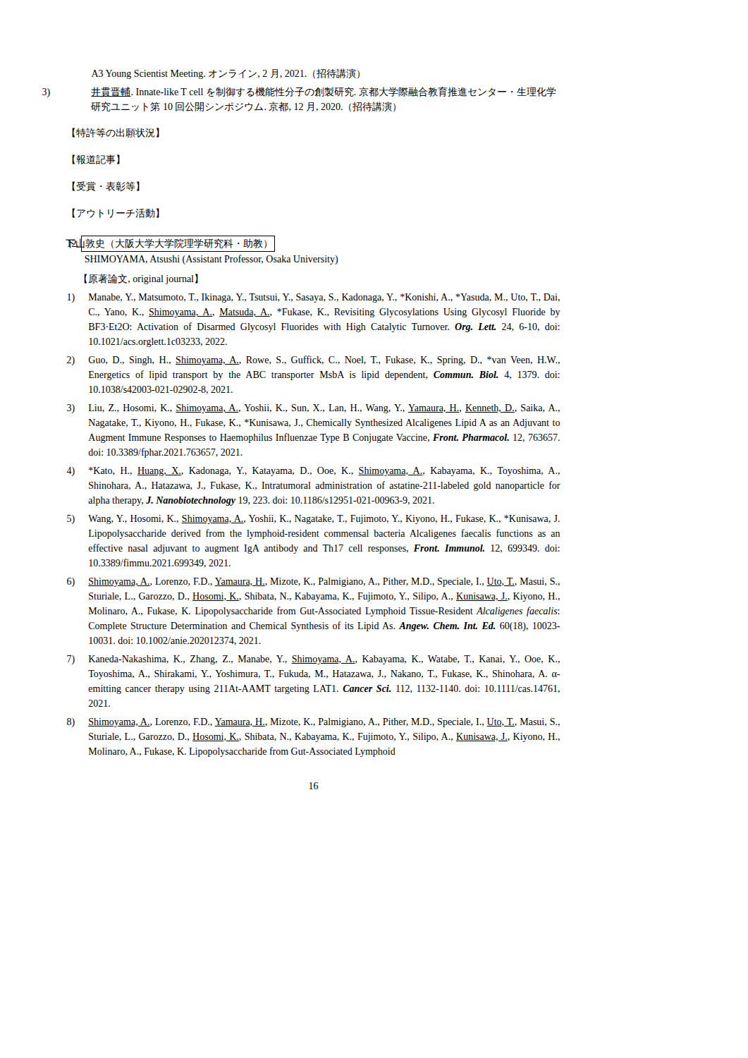A3 Young Scientist Meeting. オンライン, 2 月, 2021.（招待講演）
3) 井貫晋輔. Innate-like T cell を制御する機能性分子の創製研究. 京都大学際融合教育推進センター・生理化学研究ユニット第 10 回公開シンポジウム. 京都, 12 月, 2020.（招待講演）
【特許等の出願状況】
【報道記事】
【受賞・表彰等】
【アウトリーチ活動】
12. 下山敦史（大阪大学大学院理学研究科・助教）
SHIMOYAMA, Atsushi (Assistant Professor, Osaka University)
【原著論文, original journal】
1) Manabe, Y., Matsumoto, T., Ikinaga, Y., Tsutsui, Y., Sasaya, S., Kadonaga, Y., *Konishi, A., *Yasuda, M., Uto, T., Dai, C., Yano, K., Shimoyama, A., Matsuda, A., *Fukase, K., Revisiting Glycosylations Using Glycosyl Fluoride by BF3·Et2O: Activation of Disarmed Glycosyl Fluorides with High Catalytic Turnover. Org. Lett. 24, 6-10, doi: 10.1021/acs.orglett.1c03233, 2022.
2) Guo, D., Singh, H., Shimoyama, A., Rowe, S., Guffick, C., Noel, T., Fukase, K., Spring, D., *van Veen, H.W., Energetics of lipid transport by the ABC transporter MsbA is lipid dependent, Commun. Biol. 4, 1379. doi: 10.1038/s42003-021-02902-8, 2021.
3) Liu, Z., Hosomi, K., Shimoyama, A., Yoshii, K., Sun, X., Lan, H., Wang, Y., Yamaura, H., Kenneth, D., Saika, A., Nagatake, T., Kiyono, H., Fukase, K., *Kunisawa, J., Chemically Synthesized Alcaligenes Lipid A as an Adjuvant to Augment Immune Responses to Haemophilus Influenzae Type B Conjugate Vaccine, Front. Pharmacol. 12, 763657. doi: 10.3389/fphar.2021.763657, 2021.
4)*Kato, H., Huang, X., Kadonaga, Y., Katayama, D., Ooe, K., Shimoyama, A., Kabayama, K., Toyoshima, A., Shinohara, A., Hatazawa, J., Fukase, K., Intratumoral administration of astatine-211-labeled gold nanoparticle for alpha therapy, J. Nanobiotechnology 19, 223. doi: 10.1186/s12951-021-00963-9, 2021.
5) Wang, Y., Hosomi, K., Shimoyama, A., Yoshii, K., Nagatake, T., Fujimoto, Y., Kiyono, H., Fukase, K., *Kunisawa, J. Lipopolysaccharide derived from the lymphoid-resident commensal bacteria Alcaligenes faecalis functions as an effective nasal adjuvant to augment IgA antibody and Th17 cell responses, Front. Immunol. 12, 699349. doi: 10.3389/fimmu.2021.699349, 2021.
6) Shimoyama, A., Lorenzo, F.D., Yamaura, H., Mizote, K., Palmigiano, A., Pither, M.D., Speciale, I., Uto, T., Masui, S., Sturiale, L., Garozzo, D., Hosomi, K., Shibata, N., Kabayama, K., Fujimoto, Y., Silipo, A., Kunisawa, J., Kiyono, H., Molinaro, A., Fukase, K. Lipopolysaccharide from Gut-Associated Lymphoid Tissue-Resident Alcaligenes faecalis: Complete Structure Determination and Chemical Synthesis of its Lipid As. Angew. Chem. Int. Ed. 60(18), 10023-10031. doi: 10.1002/anie.202012374, 2021.
7) Kaneda-Nakashima, K., Zhang, Z., Manabe, Y., Shimoyama, A., Kabayama, K., Watabe, T., Kanai, Y., Ooe, K., Toyoshima, A., Shirakami, Y., Yoshimura, T., Fukuda, M., Hatazawa, J., Nakano, T., Fukase, K., Shinohara, A. α-emitting cancer therapy using 211At-AAMT targeting LAT1. Cancer Sci. 112, 1132-1140. doi: 10.1111/cas.14761, 2021.
8) Shimoyama, A., Lorenzo, F.D., Yamaura, H., Mizote, K., Palmigiano, A., Pither, M.D., Speciale, I., Uto, T., Masui, S., Sturiale, L., Garozzo, D., Hosomi, K., Shibata, N., Kabayama, K., Fujimoto, Y., Silipo, A., Kunisawa, J., Kiyono, H., Molinaro, A., Fukase, K. Lipopolysaccharide from Gut-Associated Lymphoid
16